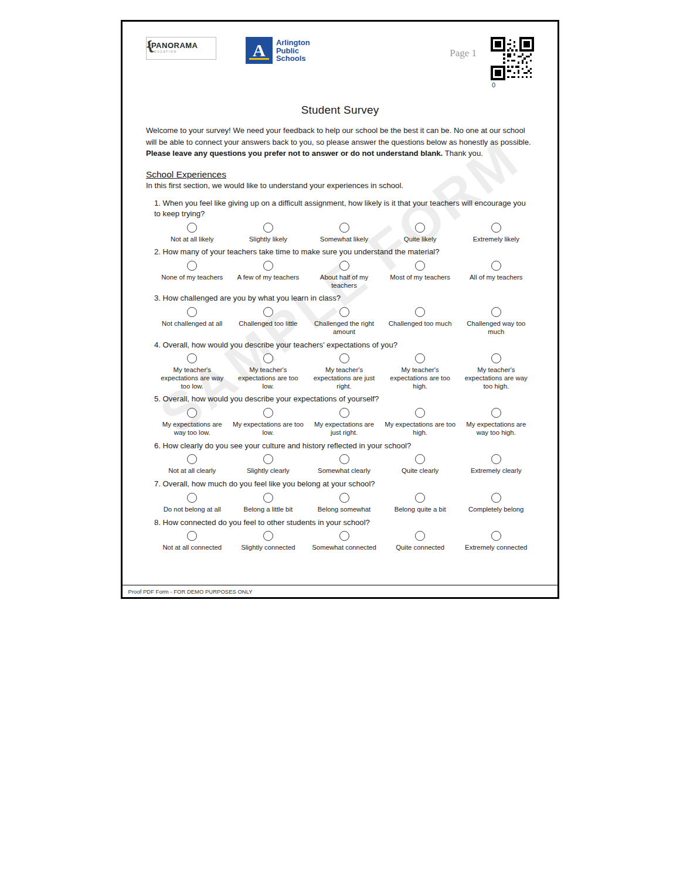SAMPLE FORM
❴
PANORAMA
EDUCATION
A
Arlington Public Schools
Page 1
0
Student Survey
Welcome to your survey! We need your feedback to help our school be the best it can be. No one at our school will be able to connect your answers back to you, so please answer the questions below as honestly as possible. Please leave any questions you prefer not to answer or do not understand blank. Thank you.
School Experiences
In this first section, we would like to understand your experiences in school.
1. When you feel like giving up on a difficult assignment, how likely is it that your teachers will encourage you to keep trying?
Not at all likely
Slightly likely
Somewhat likely
Quite likely
Extremely likely
2. How many of your teachers take time to make sure you understand the material?
None of my teachers
A few of my teachers
About half of my teachers
Most of my teachers
All of my teachers
3. How challenged are you by what you learn in class?
Not challenged at all
Challenged too little
Challenged the right amount
Challenged too much
Challenged way too much
4. Overall, how would you describe your teachers’ expectations of you?
My teacher's expectations are way too low.
My teacher's expectations are too low.
My teacher's expectations are just right.
My teacher's expectations are too high.
My teacher's expectations are way too high.
5. Overall, how would you describe your expectations of yourself?
My expectations are way too low.
My expectations are too low.
My expectations are just right.
My expectations are too high.
My expectations are way too high.
6. How clearly do you see your culture and history reflected in your school?
Not at all clearly
Slightly clearly
Somewhat clearly
Quite clearly
Extremely clearly
7. Overall, how much do you feel like you belong at your school?
Do not belong at all
Belong a little bit
Belong somewhat
Belong quite a bit
Completely belong
8. How connected do you feel to other students in your school?
Not at all connected
Slightly connected
Somewhat connected
Quite connected
Extremely connected
Proof PDF Form - FOR DEMO PURPOSES ONLY